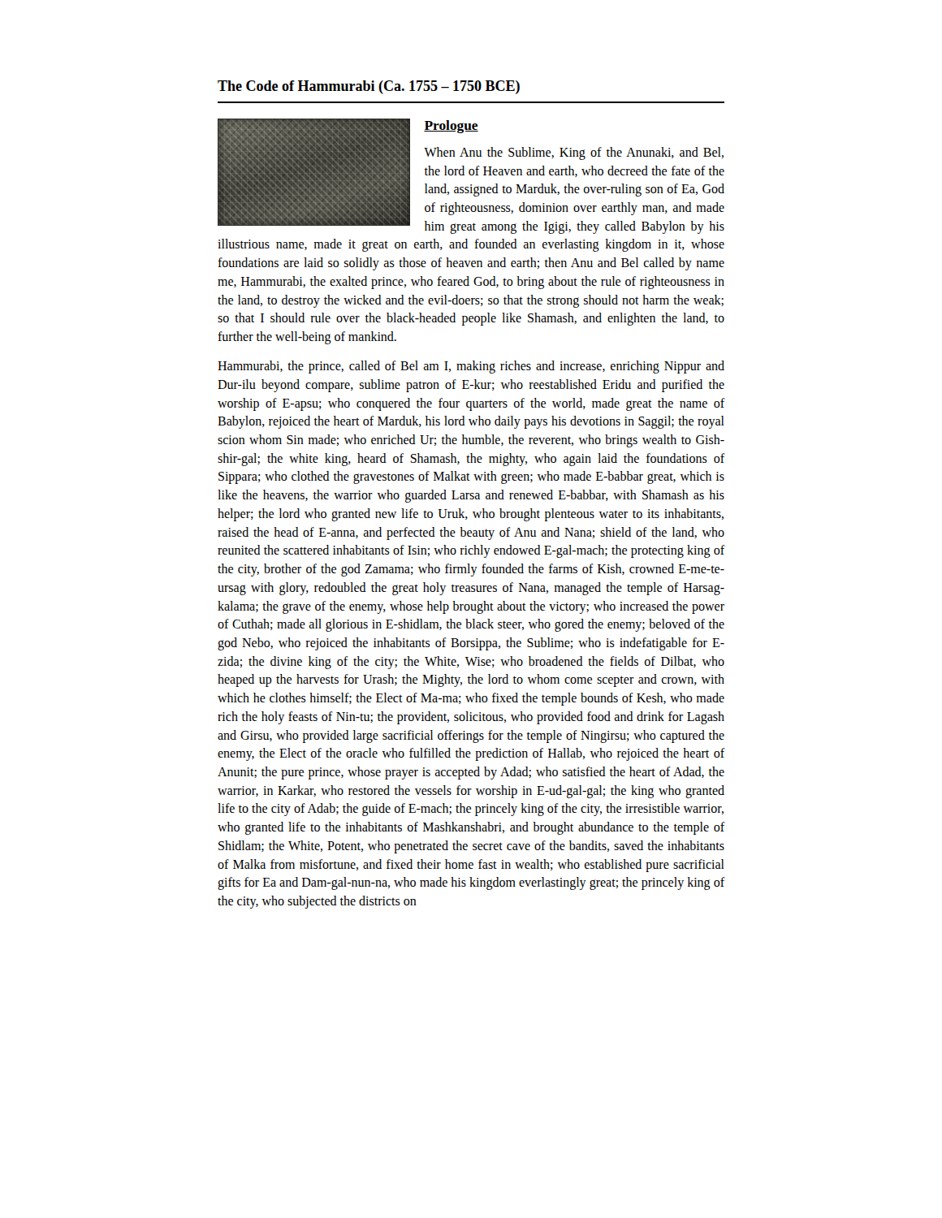The Code of Hammurabi (Ca. 1755 – 1750 BCE)
Prologue
When Anu the Sublime, King of the Anunaki, and Bel, the lord of Heaven and earth, who decreed the fate of the land, assigned to Marduk, the over-ruling son of Ea, God of righteousness, dominion over earthly man, and made him great among the Igigi, they called Babylon by his illustrious name, made it great on earth, and founded an everlasting kingdom in it, whose foundations are laid so solidly as those of heaven and earth; then Anu and Bel called by name me, Hammurabi, the exalted prince, who feared God, to bring about the rule of righteousness in the land, to destroy the wicked and the evil-doers; so that the strong should not harm the weak; so that I should rule over the black-headed people like Shamash, and enlighten the land, to further the well-being of mankind.
Hammurabi, the prince, called of Bel am I, making riches and increase, enriching Nippur and Dur-ilu beyond compare, sublime patron of E-kur; who reestablished Eridu and purified the worship of E-apsu; who conquered the four quarters of the world, made great the name of Babylon, rejoiced the heart of Marduk, his lord who daily pays his devotions in Saggil; the royal scion whom Sin made; who enriched Ur; the humble, the reverent, who brings wealth to Gish-shir-gal; the white king, heard of Shamash, the mighty, who again laid the foundations of Sippara; who clothed the gravestones of Malkat with green; who made E-babbar great, which is like the heavens, the warrior who guarded Larsa and renewed E-babbar, with Shamash as his helper; the lord who granted new life to Uruk, who brought plenteous water to its inhabitants, raised the head of E-anna, and perfected the beauty of Anu and Nana; shield of the land, who reunited the scattered inhabitants of Isin; who richly endowed E-gal-mach; the protecting king of the city, brother of the god Zamama; who firmly founded the farms of Kish, crowned E-me-te-ursag with glory, redoubled the great holy treasures of Nana, managed the temple of Harsag-kalama; the grave of the enemy, whose help brought about the victory; who increased the power of Cuthah; made all glorious in E-shidlam, the black steer, who gored the enemy; beloved of the god Nebo, who rejoiced the inhabitants of Borsippa, the Sublime; who is indefatigable for E-zida; the divine king of the city; the White, Wise; who broadened the fields of Dilbat, who heaped up the harvests for Urash; the Mighty, the lord to whom come scepter and crown, with which he clothes himself; the Elect of Ma-ma; who fixed the temple bounds of Kesh, who made rich the holy feasts of Nin-tu; the provident, solicitous, who provided food and drink for Lagash and Girsu, who provided large sacrificial offerings for the temple of Ningirsu; who captured the enemy, the Elect of the oracle who fulfilled the prediction of Hallab, who rejoiced the heart of Anunit; the pure prince, whose prayer is accepted by Adad; who satisfied the heart of Adad, the warrior, in Karkar, who restored the vessels for worship in E-ud-gal-gal; the king who granted life to the city of Adab; the guide of E-mach; the princely king of the city, the irresistible warrior, who granted life to the inhabitants of Mashkanshabri, and brought abundance to the temple of Shidlam; the White, Potent, who penetrated the secret cave of the bandits, saved the inhabitants of Malka from misfortune, and fixed their home fast in wealth; who established pure sacrificial gifts for Ea and Dam-gal-nun-na, who made his kingdom everlastingly great; the princely king of the city, who subjected the districts on